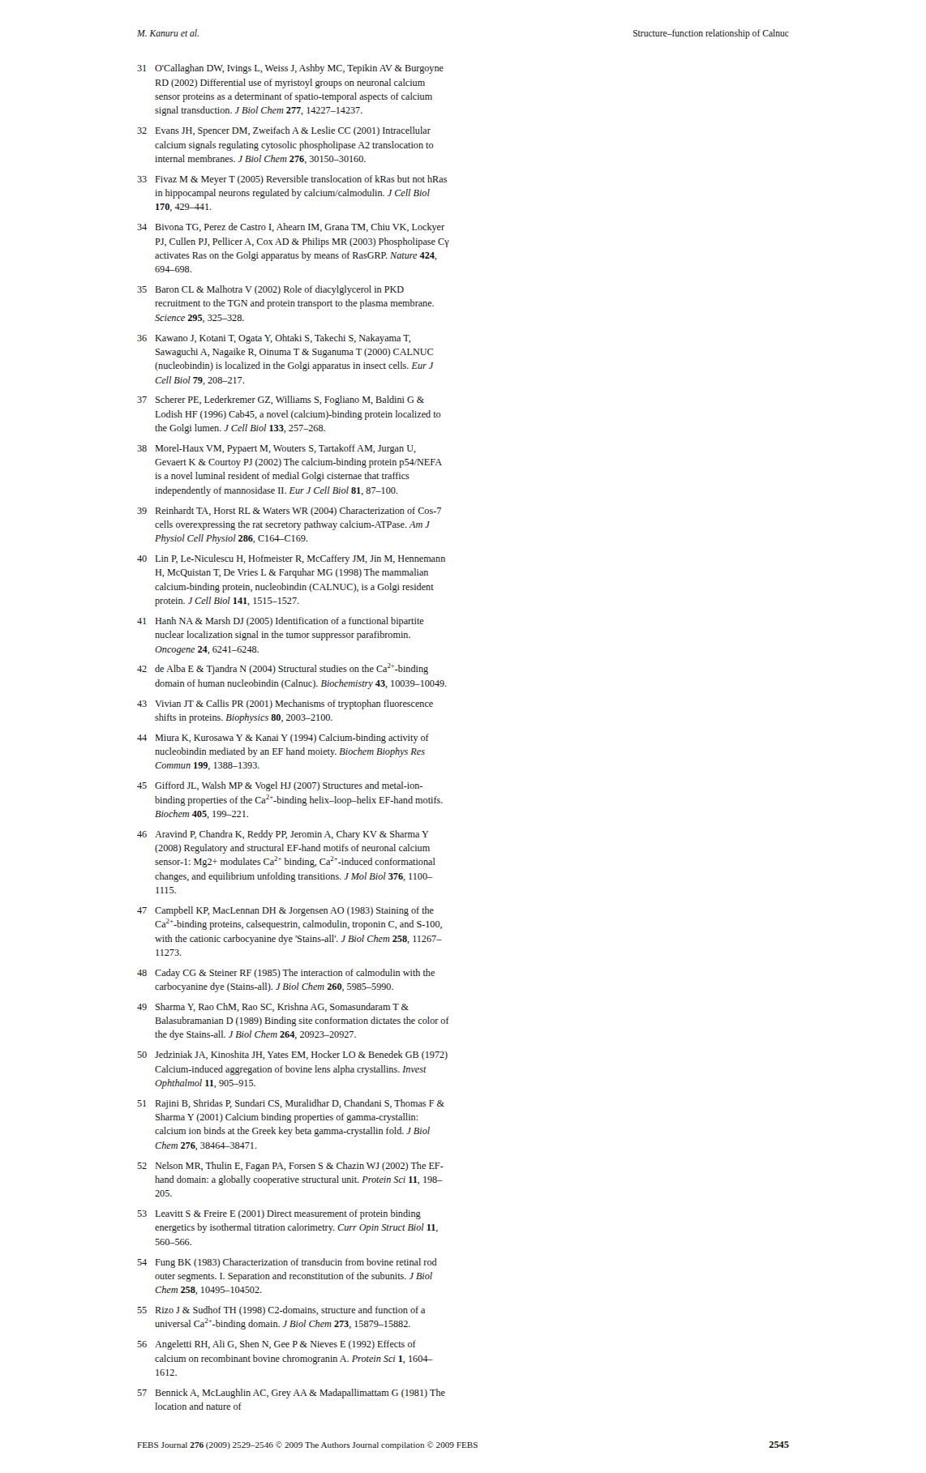M. Kanuru et al.
Structure–function relationship of Calnuc
31 O'Callaghan DW, Ivings L, Weiss J, Ashby MC, Tepikin AV & Burgoyne RD (2002) Differential use of myristoyl groups on neuronal calcium sensor proteins as a determinant of spatio-temporal aspects of calcium signal transduction. J Biol Chem 277, 14227–14237.
32 Evans JH, Spencer DM, Zweifach A & Leslie CC (2001) Intracellular calcium signals regulating cytosolic phospholipase A2 translocation to internal membranes. J Biol Chem 276, 30150–30160.
33 Fivaz M & Meyer T (2005) Reversible translocation of kRas but not hRas in hippocampal neurons regulated by calcium/calmodulin. J Cell Biol 170, 429–441.
34 Bivona TG, Perez de Castro I, Ahearn IM, Grana TM, Chiu VK, Lockyer PJ, Cullen PJ, Pellicer A, Cox AD & Philips MR (2003) Phospholipase Cγ activates Ras on the Golgi apparatus by means of RasGRP. Nature 424, 694–698.
35 Baron CL & Malhotra V (2002) Role of diacylglycerol in PKD recruitment to the TGN and protein transport to the plasma membrane. Science 295, 325–328.
36 Kawano J, Kotani T, Ogata Y, Ohtaki S, Takechi S, Nakayama T, Sawaguchi A, Nagaike R, Oinuma T & Suganuma T (2000) CALNUC (nucleobindin) is localized in the Golgi apparatus in insect cells. Eur J Cell Biol 79, 208–217.
37 Scherer PE, Lederkremer GZ, Williams S, Fogliano M, Baldini G & Lodish HF (1996) Cab45, a novel (calcium)-binding protein localized to the Golgi lumen. J Cell Biol 133, 257–268.
38 Morel-Haux VM, Pypaert M, Wouters S, Tartakoff AM, Jurgan U, Gevaert K & Courtoy PJ (2002) The calcium-binding protein p54/NEFA is a novel luminal resident of medial Golgi cisternae that traffics independently of mannosidase II. Eur J Cell Biol 81, 87–100.
39 Reinhardt TA, Horst RL & Waters WR (2004) Characterization of Cos-7 cells overexpressing the rat secretory pathway calcium-ATPase. Am J Physiol Cell Physiol 286, C164–C169.
40 Lin P, Le-Niculescu H, Hofmeister R, McCaffery JM, Jin M, Hennemann H, McQuistan T, De Vries L & Farquhar MG (1998) The mammalian calcium-binding protein, nucleobindin (CALNUC), is a Golgi resident protein. J Cell Biol 141, 1515–1527.
41 Hanh NA & Marsh DJ (2005) Identification of a functional bipartite nuclear localization signal in the tumor suppressor parafibromin. Oncogene 24, 6241–6248.
42de Alba E & Tjandra N (2004) Structural studies on the Ca2+-binding domain of human nucleobindin (Calnuc). Biochemistry 43, 10039–10049.
43 Vivian JT & Callis PR (2001) Mechanisms of tryptophan fluorescence shifts in proteins. Biophysics 80, 2003–2100.
44 Miura K, Kurosawa Y & Kanai Y (1994) Calcium-binding activity of nucleobindin mediated by an EF hand moiety. Biochem Biophys Res Commun 199, 1388–1393.
45 Gifford JL, Walsh MP & Vogel HJ (2007) Structures and metal-ion-binding properties of the Ca2+-binding helix–loop–helix EF-hand motifs. Biochem 405, 199–221.
46 Aravind P, Chandra K, Reddy PP, Jeromin A, Chary KV & Sharma Y (2008) Regulatory and structural EF-hand motifs of neuronal calcium sensor-1: Mg2+ modulates Ca2+ binding, Ca2+-induced conformational changes, and equilibrium unfolding transitions. J Mol Biol 376, 1100–1115.
47 Campbell KP, MacLennan DH & Jorgensen AO (1983) Staining of the Ca2+-binding proteins, calsequestrin, calmodulin, troponin C, and S-100, with the cationic carbocyanine dye 'Stains-all'. J Biol Chem 258, 11267–11273.
48 Caday CG & Steiner RF (1985) The interaction of calmodulin with the carbocyanine dye (Stains-all). J Biol Chem 260, 5985–5990.
49 Sharma Y, Rao ChM, Rao SC, Krishna AG, Somasundaram T & Balasubramanian D (1989) Binding site conformation dictates the color of the dye Stains-all. J Biol Chem 264, 20923–20927.
50 Jedziniak JA, Kinoshita JH, Yates EM, Hocker LO & Benedek GB (1972) Calcium-induced aggregation of bovine lens alpha crystallins. Invest Ophthalmol 11, 905–915.
51 Rajini B, Shridas P, Sundari CS, Muralidhar D, Chandani S, Thomas F & Sharma Y (2001) Calcium binding properties of gamma-crystallin: calcium ion binds at the Greek key beta gamma-crystallin fold. J Biol Chem 276, 38464–38471.
52 Nelson MR, Thulin E, Fagan PA, Forsen S & Chazin WJ (2002) The EF-hand domain: a globally cooperative structural unit. Protein Sci 11, 198–205.
53 Leavitt S & Freire E (2001) Direct measurement of protein binding energetics by isothermal titration calorimetry. Curr Opin Struct Biol 11, 560–566.
54 Fung BK (1983) Characterization of transducin from bovine retinal rod outer segments. I. Separation and reconstitution of the subunits. J Biol Chem 258, 10495–104502.
55 Rizo J & Sudhof TH (1998) C2-domains, structure and function of a universal Ca2+-binding domain. J Biol Chem 273, 15879–15882.
56 Angeletti RH, Ali G, Shen N, Gee P & Nieves E (1992) Effects of calcium on recombinant bovine chromogranin A. Protein Sci 1, 1604–1612.
57 Bennick A, McLaughlin AC, Grey AA & Madapallimattam G (1981) The location and nature of
FEBS Journal 276 (2009) 2529–2546 © 2009 The Authors Journal compilation © 2009 FEBS
2545